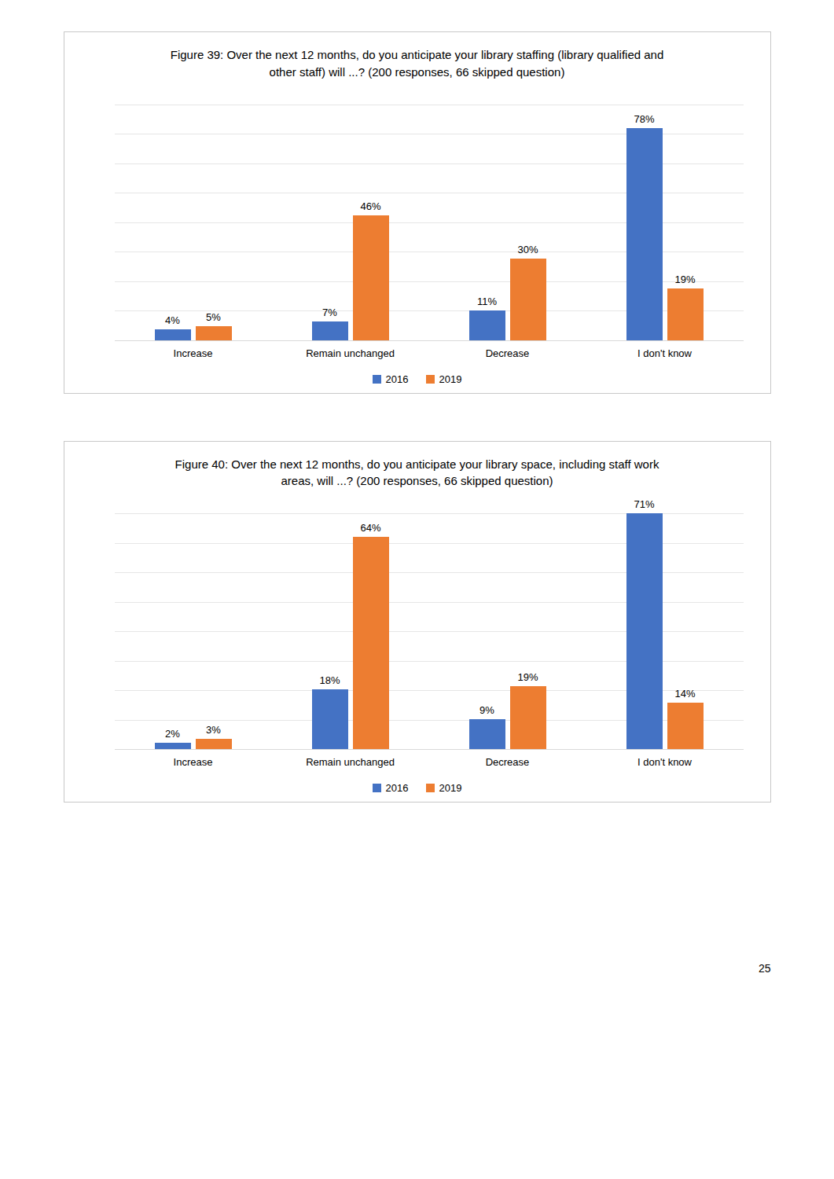Figure 39: Over the next 12 months, do you anticipate your library staffing (library qualified and other staff) will ...? (200 responses, 66 skipped question)
4%
5%
7%
46%
11%
30%
78%
19%
Increase Remain unchanged Decrease I don't know
2016 2019
Figure 40: Over the next 12 months, do you anticipate your library space, including staff work areas, will ...? (200 responses, 66 skipped question)
2%
3%
18%
64%
9%
19%
71%
14%
Increase Remain unchanged Decrease I don't know
2016 2019
25